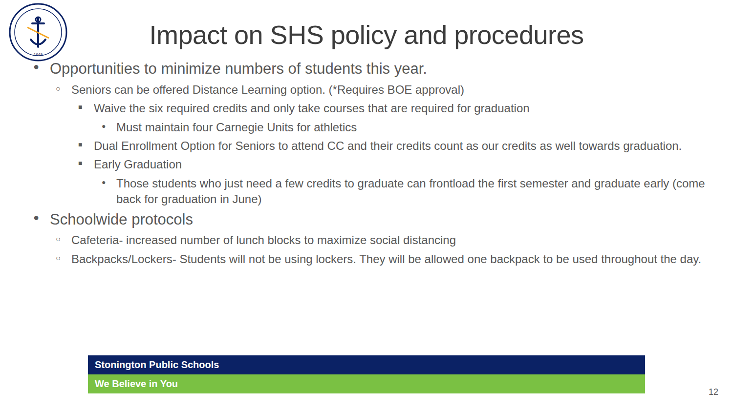Impact on SHS policy and procedures
Opportunities to minimize numbers of students this year.
Seniors can be offered Distance Learning option. (*Requires BOE approval)
Waive the six required credits and only take courses that are required for graduation
Must maintain four Carnegie Units for athletics
Dual Enrollment Option for Seniors to attend CC and their credits count as our credits as well towards graduation.
Early Graduation
Those students who just need a few credits to graduate can frontload the first semester and graduate early (come back for graduation in June)
Schoolwide protocols
Cafeteria- increased number of lunch blocks to maximize social distancing
Backpacks/Lockers- Students will not be using lockers. They will be allowed one backpack to be used throughout the day.
Stonington Public Schools
We Believe in You
12